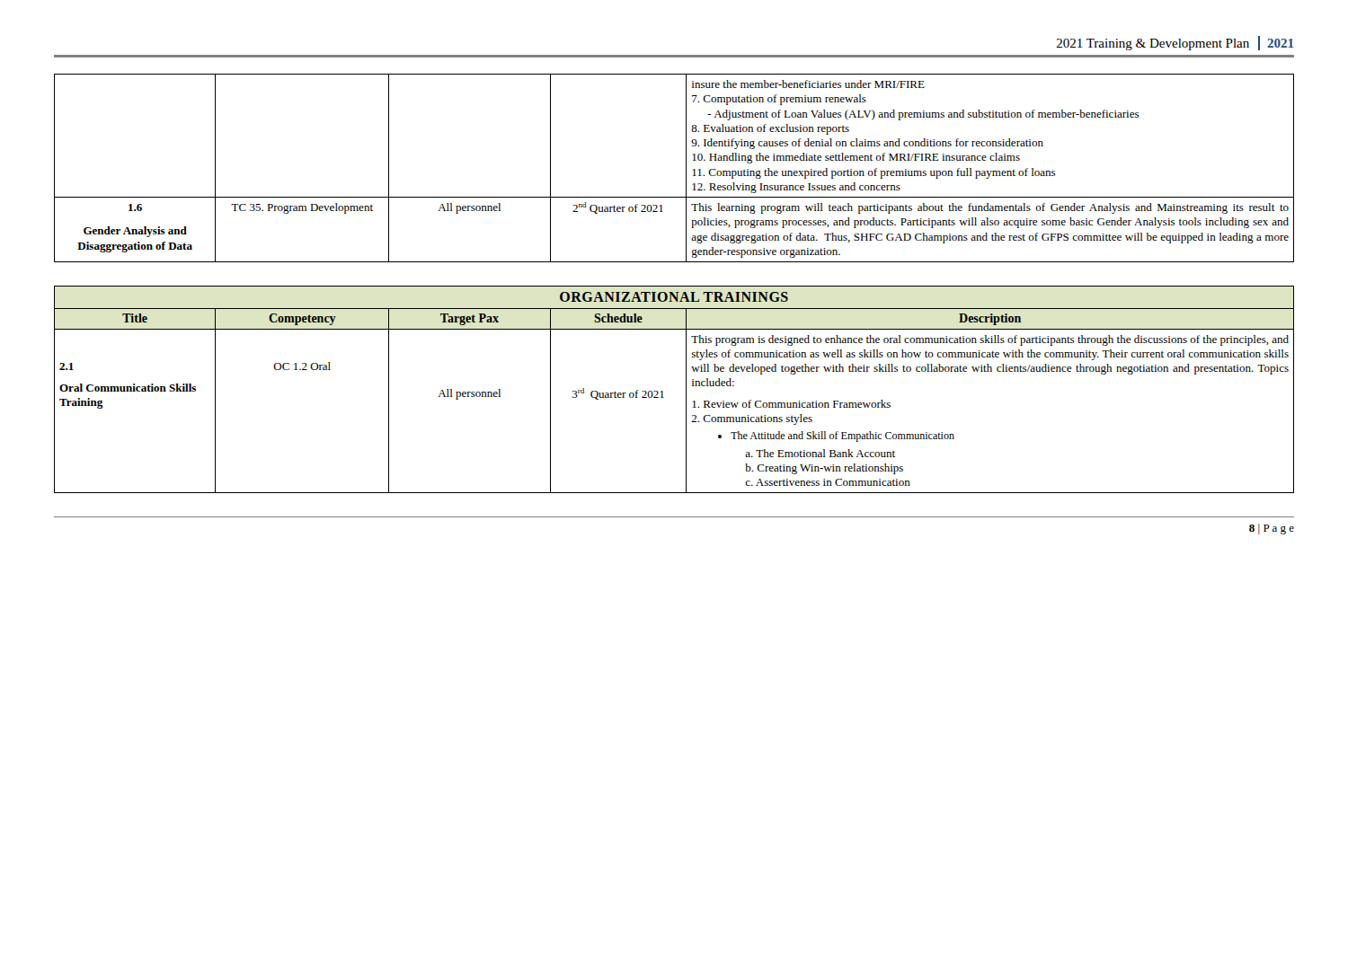2021 Training & Development Plan 2021
| | | | | insure the member-beneficiaries under MRI/FIRE 7. Computation of premium renewals - Adjustment of Loan Values (ALV) and premiums and substitution of member-beneficiaries 8. Evaluation of exclusion reports 9. Identifying causes of denial on claims and conditions for reconsideration 10. Handling the immediate settlement of MRI/FIRE insurance claims 11. Computing the unexpired portion of premiums upon full payment of loans 12. Resolving Insurance Issues and concerns |
| 1.6 Gender Analysis and Disaggregation of Data | TC 35. Program Development | All personnel | 2 nd Quarter of 2021 | This learning program will teach participants about the fundamentals of Gender Analysis and Mainstreaming its result to policies, programs processes, and products. Participants will also acquire some basic Gender Analysis tools including sex and age disaggregation of data. Thus, SHFC GAD Champions and the rest of GFPS committee will be equipped in leading a more gender-responsive organization. |
| ORGANIZATIONAL TRAININGS |
| Title | Competency | Target Pax | Schedule | Description |
| 2.1 Oral Communication Skills Training | OC 1.2 Oral | All personnel | 3 rd Quarter of 2021 | This program is designed to enhance the oral communication skills of participants through the discussions of the principles, and styles of communication as well as skills on how to communicate with the community. Their current oral communication skills will be developed together with their skills to collaborate with clients/audience through negotiation and presentation. Topics included: 1. Review of Communication Frameworks 2. Communications styles The Attitude and Skill of Empathic Communication a. The Emotional Bank Account b. Creating Win-win relationships c. Assertiveness in Communication |
8 | P a g e